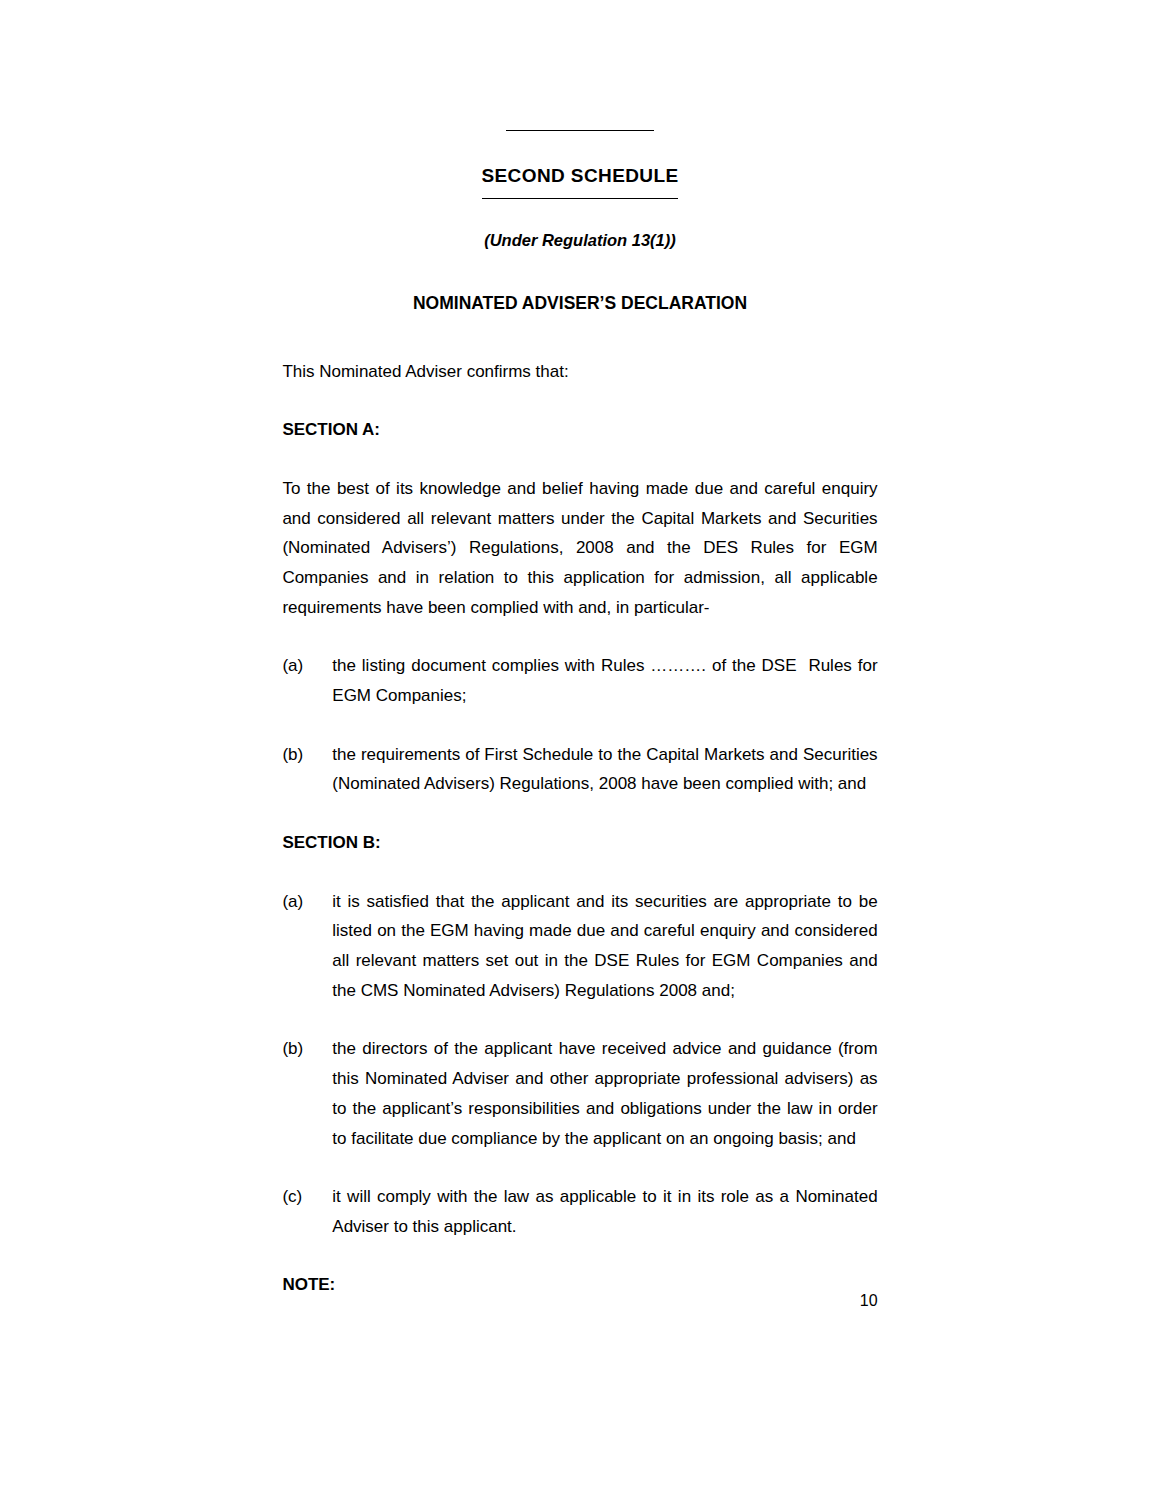SECOND SCHEDULE
(Under Regulation 13(1))
NOMINATED ADVISER’S DECLARATION
This Nominated Adviser confirms that:
SECTION A:
To the best of its knowledge and belief having made due and careful enquiry and considered all relevant matters under the Capital Markets and Securities (Nominated Advisers’) Regulations, 2008 and the DES Rules for EGM Companies and in relation to this application for admission, all applicable requirements have been complied with and, in particular-
(a) the listing document complies with Rules ………. of the DSE Rules for EGM Companies;
(b) the requirements of First Schedule to the Capital Markets and Securities (Nominated Advisers) Regulations, 2008 have been complied with; and
SECTION B:
(a) it is satisfied that the applicant and its securities are appropriate to be listed on the EGM having made due and careful enquiry and considered all relevant matters set out in the DSE Rules for EGM Companies and the CMS Nominated Advisers) Regulations 2008 and;
(b) the directors of the applicant have received advice and guidance (from this Nominated Adviser and other appropriate professional advisers) as to the applicant’s responsibilities and obligations under the law in order to facilitate due compliance by the applicant on an ongoing basis; and
(c) it will comply with the law as applicable to it in its role as a Nominated Adviser to this applicant.
NOTE:
10